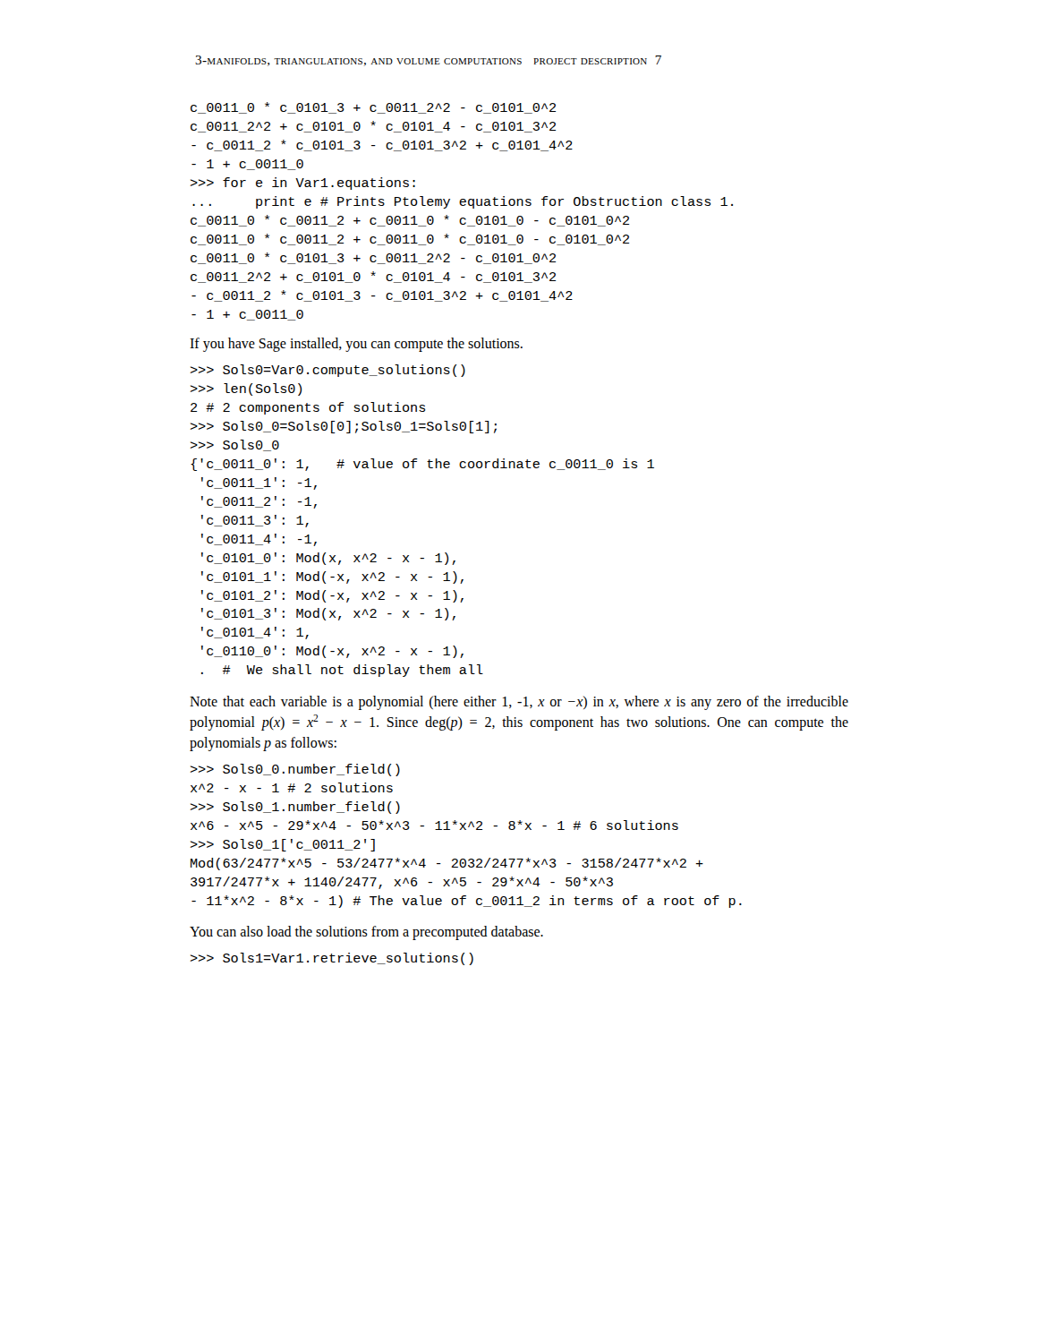3-manifolds, triangulations, and volume computations project description 7
c_0011_0 * c_0101_3 + c_0011_2^2 - c_0101_0^2
c_0011_2^2 + c_0101_0 * c_0101_4 - c_0101_3^2
- c_0011_2 * c_0101_3 - c_0101_3^2 + c_0101_4^2
- 1 + c_0011_0
>>> for e in Var1.equations:
...     print e # Prints Ptolemy equations for Obstruction class 1.
c_0011_0 * c_0011_2 + c_0011_0 * c_0101_0 - c_0101_0^2
c_0011_0 * c_0011_2 + c_0011_0 * c_0101_0 - c_0101_0^2
c_0011_0 * c_0101_3 + c_0011_2^2 - c_0101_0^2
c_0011_2^2 + c_0101_0 * c_0101_4 - c_0101_3^2
- c_0011_2 * c_0101_3 - c_0101_3^2 + c_0101_4^2
- 1 + c_0011_0
If you have Sage installed, you can compute the solutions.
>>> Sols0=Var0.compute_solutions()
>>> len(Sols0)
2 # 2 components of solutions
>>> Sols0_0=Sols0[0];Sols0_1=Sols0[1];
>>> Sols0_0
{'c_0011_0': 1,   # value of the coordinate c_0011_0 is 1
 'c_0011_1': -1,
 'c_0011_2': -1,
 'c_0011_3': 1,
 'c_0011_4': -1,
 'c_0101_0': Mod(x, x^2 - x - 1),
 'c_0101_1': Mod(-x, x^2 - x - 1),
 'c_0101_2': Mod(-x, x^2 - x - 1),
 'c_0101_3': Mod(x, x^2 - x - 1),
 'c_0101_4': 1,
 'c_0110_0': Mod(-x, x^2 - x - 1),
 .  #  We shall not display them all
Note that each variable is a polynomial (here either 1, -1, x or −x) in x, where x is any zero of the irreducible polynomial p(x) = x2 − x − 1. Since deg(p) = 2, this component has two solutions. One can compute the polynomials p as follows:
>>> Sols0_0.number_field()
x^2 - x - 1 # 2 solutions
>>> Sols0_1.number_field()
x^6 - x^5 - 29*x^4 - 50*x^3 - 11*x^2 - 8*x - 1 # 6 solutions
>>> Sols0_1['c_0011_2']
Mod(63/2477*x^5 - 53/2477*x^4 - 2032/2477*x^3 - 3158/2477*x^2 +
3917/2477*x + 1140/2477, x^6 - x^5 - 29*x^4 - 50*x^3
- 11*x^2 - 8*x - 1) # The value of c_0011_2 in terms of a root of p.
You can also load the solutions from a precomputed database.
>>> Sols1=Var1.retrieve_solutions()